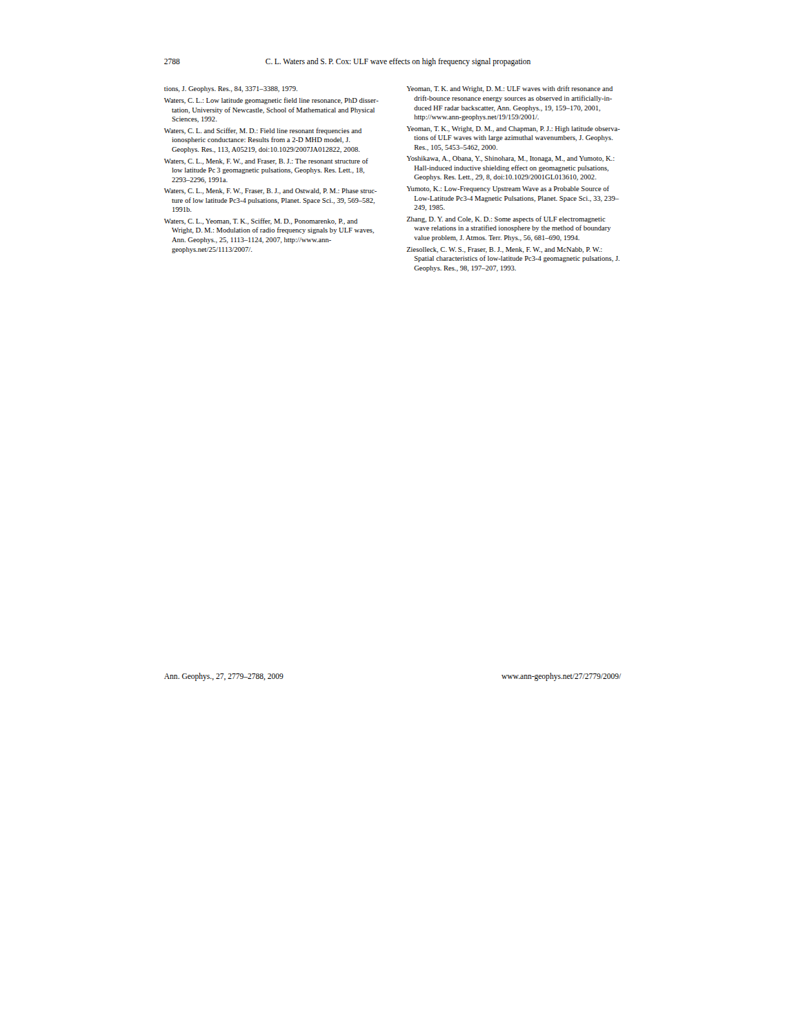2788 C. L. Waters and S. P. Cox: ULF wave effects on high frequency signal propagation
tions, J. Geophys. Res., 84, 3371–3388, 1979.
Waters, C. L.: Low latitude geomagnetic field line resonance, PhD dissertation, University of Newcastle, School of Mathematical and Physical Sciences, 1992.
Waters, C. L. and Sciffer, M. D.: Field line resonant frequencies and ionospheric conductance: Results from a 2-D MHD model, J. Geophys. Res., 113, A05219, doi:10.1029/2007JA012822, 2008.
Waters, C. L., Menk, F. W., and Fraser, B. J.: The resonant structure of low latitude Pc 3 geomagnetic pulsations, Geophys. Res. Lett., 18, 2293–2296, 1991a.
Waters, C. L., Menk, F. W., Fraser, B. J., and Ostwald, P. M.: Phase structure of low latitude Pc3-4 pulsations, Planet. Space Sci., 39, 569–582, 1991b.
Waters, C. L., Yeoman, T. K., Sciffer, M. D., Ponomarenko, P., and Wright, D. M.: Modulation of radio frequency signals by ULF waves, Ann. Geophys., 25, 1113–1124, 2007, http://www.ann-geophys.net/25/1113/2007/.
Yeoman, T. K. and Wright, D. M.: ULF waves with drift resonance and drift-bounce resonance energy sources as observed in artificially-induced HF radar backscatter, Ann. Geophys., 19, 159–170, 2001, http://www.ann-geophys.net/19/159/2001/.
Yeoman, T. K., Wright, D. M., and Chapman, P. J.: High latitude observations of ULF waves with large azimuthal wavenumbers, J. Geophys. Res., 105, 5453–5462, 2000.
Yoshikawa, A., Obana, Y., Shinohara, M., Itonaga, M., and Yumoto, K.: Hall-induced inductive shielding effect on geomagnetic pulsations, Geophys. Res. Lett., 29, 8, doi:10.1029/2001GL013610, 2002.
Yumoto, K.: Low-Frequency Upstream Wave as a Probable Source of Low-Latitude Pc3-4 Magnetic Pulsations, Planet. Space Sci., 33, 239–249, 1985.
Zhang, D. Y. and Cole, K. D.: Some aspects of ULF electromagnetic wave relations in a stratified ionosphere by the method of boundary value problem, J. Atmos. Terr. Phys., 56, 681–690, 1994.
Ziesolleck, C. W. S., Fraser, B. J., Menk, F. W., and McNabb, P. W.: Spatial characteristics of low-latitude Pc3-4 geomagnetic pulsations, J. Geophys. Res., 98, 197–207, 1993.
Ann. Geophys., 27, 2779–2788, 2009 www.ann-geophys.net/27/2779/2009/